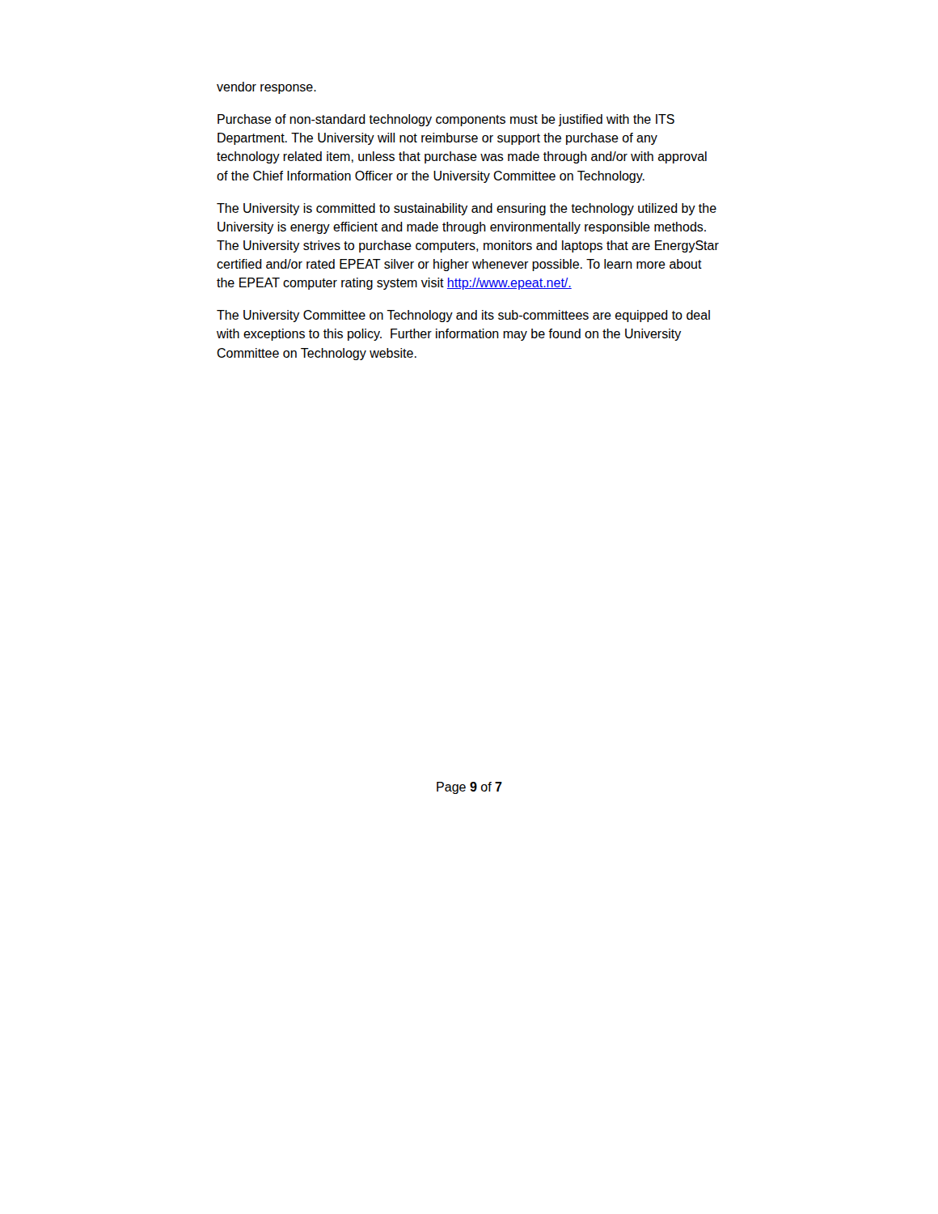vendor response.
Purchase of non-standard technology components must be justified with the ITS Department. The University will not reimburse or support the purchase of any technology related item, unless that purchase was made through and/or with approval of the Chief Information Officer or the University Committee on Technology.
The University is committed to sustainability and ensuring the technology utilized by the University is energy efficient and made through environmentally responsible methods. The University strives to purchase computers, monitors and laptops that are EnergyStar certified and/or rated EPEAT silver or higher whenever possible. To learn more about the EPEAT computer rating system visit http://www.epeat.net/.
The University Committee on Technology and its sub-committees are equipped to deal with exceptions to this policy. Further information may be found on the University Committee on Technology website.
Page 9 of 7